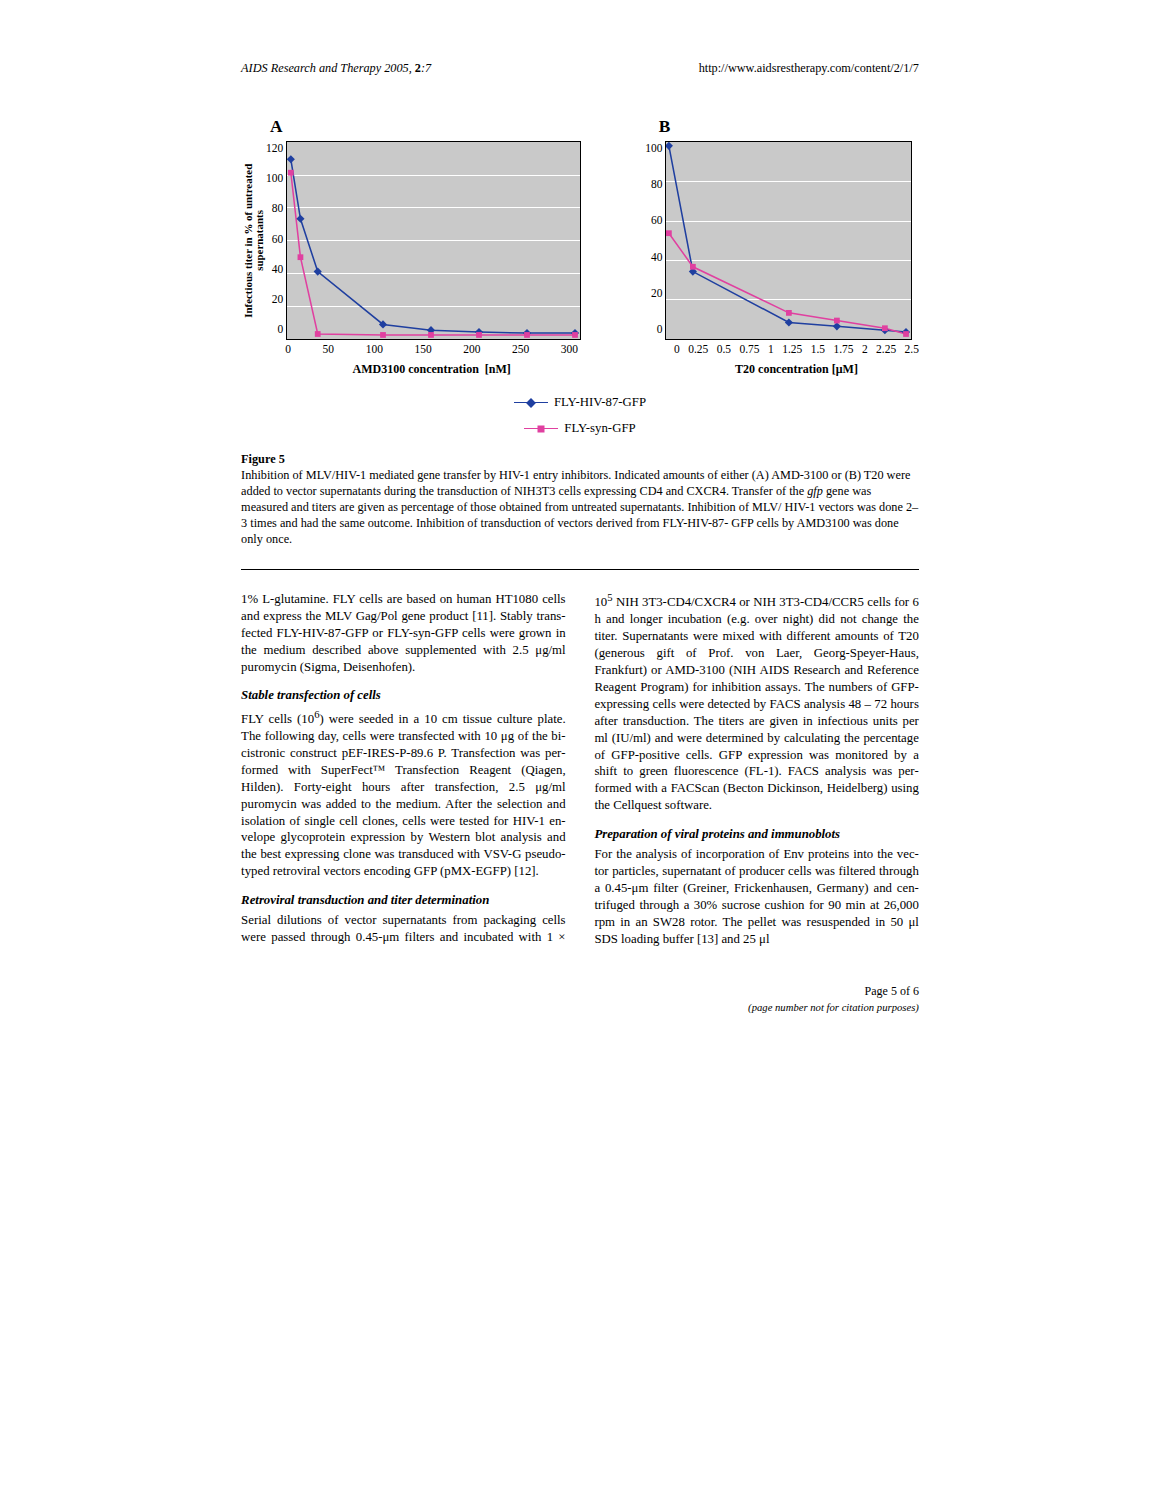AIDS Research and Therapy 2005, 2:7
http://www.aidsrestherapy.com/content/2/1/7
A
Infectious titer in % of untreated
supernatants
120
100
80
60
40
20
0
050100150200250300
AMD3100 concentration [nM]
B
100
80
60
40
20
0
00.250.50.7511.251.51.7522.252.5
T20 concentration [μM]
FLY-HIV-87-GFP
FLY-syn-GFP
Figure 5
Inhibition of MLV/HIV-1 mediated gene transfer by HIV-1 entry inhibitors. Indicated amounts of either (A) AMD-3100 or (B) T20 were added to vector supernatants during the transduction of NIH3T3 cells expressing CD4 and CXCR4. Transfer of the gfp gene was measured and titers are given as percentage of those obtained from untreated supernatants. Inhibition of MLV/ HIV-1 vectors was done 2–3 times and had the same outcome. Inhibition of transduction of vectors derived from FLY-HIV-87- GFP cells by AMD3100 was done only once.
1% L-glutamine. FLY cells are based on human HT1080 cells and express the MLV Gag/Pol gene product [11]. Stably transfected FLY-HIV-87-GFP or FLY-syn-GFP cells were grown in the medium described above supplemented with 2.5 μg/ml puromycin (Sigma, Deisenhofen).
Stable transfection of cells
FLY cells (106) were seeded in a 10 cm tissue culture plate. The following day, cells were transfected with 10 μg of the bicistronic construct pEF-IRES-P-89.6 P. Transfection was performed with SuperFect™ Transfection Reagent (Qiagen, Hilden). Forty-eight hours after transfection, 2.5 μg/ml puromycin was added to the medium. After the selection and isolation of single cell clones, cells were tested for HIV-1 envelope glycoprotein expression by Western blot analysis and the best expressing clone was transduced with VSV-G pseudotyped retroviral vectors encoding GFP (pMX-EGFP) [12].
Retroviral transduction and titer determination
Serial dilutions of vector supernatants from packaging cells were passed through 0.45-μm filters and incubated with 1 × 105 NIH 3T3-CD4/CXCR4 or NIH 3T3-CD4/CCR5 cells for 6 h and longer incubation (e.g. over night) did not change the titer. Supernatants were mixed with different amounts of T20 (generous gift of Prof. von Laer, Georg-Speyer-Haus, Frankfurt) or AMD-3100 (NIH AIDS Research and Reference Reagent Program) for inhibition assays. The numbers of GFP-expressing cells were detected by FACS analysis 48 – 72 hours after transduction. The titers are given in infectious units per ml (IU/ml) and were determined by calculating the percentage of GFP-positive cells. GFP expression was monitored by a shift to green fluorescence (FL-1). FACS analysis was performed with a FACScan (Becton Dickinson, Heidelberg) using the Cellquest software.
Preparation of viral proteins and immunoblots
For the analysis of incorporation of Env proteins into the vector particles, supernatant of producer cells was filtered through a 0.45-μm filter (Greiner, Frickenhausen, Germany) and centrifuged through a 30% sucrose cushion for 90 min at 26,000 rpm in an SW28 rotor. The pellet was resuspended in 50 μl SDS loading buffer [13] and 25 μl
Page 5 of 6
(page number not for citation purposes)